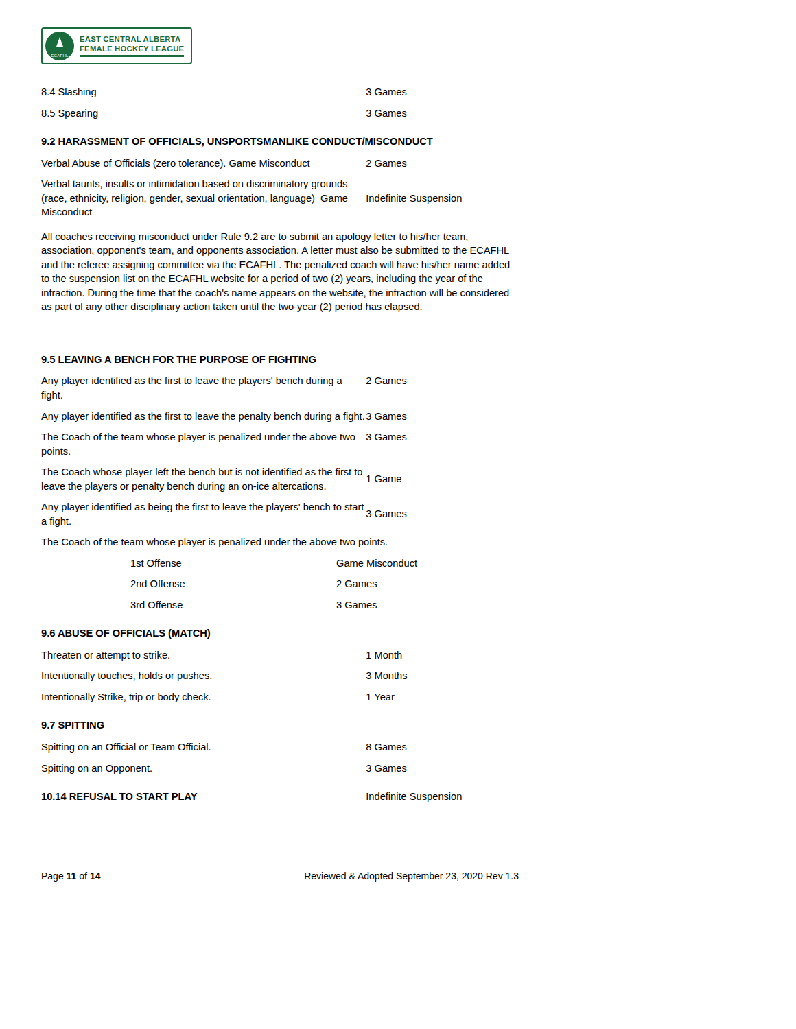EAST CENTRAL ALBERTA
FEMALE HOCKEY LEAGUE
| 8.4 Slashing | 3 Games |
| 8.5 Spearing | 3 Games |
| 9.2 HARASSMENT OF OFFICIALS, UNSPORTSMANLIKE CONDUCT/MISCONDUCT |
| Verbal Abuse of Officials (zero tolerance). Game Misconduct | 2 Games |
| Verbal taunts, insults or intimidation based on discriminatory grounds (race, ethnicity, religion, gender, sexual orientation, language) Game Misconduct | Indefinite Suspension |
All coaches receiving misconduct under Rule 9.2 are to submit an apology letter to his/her team, association, opponent's team, and opponents association. A letter must also be submitted to the ECAFHL and the referee assigning committee via the ECAFHL. The penalized coach will have his/her name added to the suspension list on the ECAFHL website for a period of two (2) years, including the year of the infraction. During the time that the coach's name appears on the website, the infraction will be considered as part of any other disciplinary action taken until the two-year (2) period has elapsed.
| 9.5 LEAVING A BENCH FOR THE PURPOSE OF FIGHTING |
| Any player identified as the first to leave the players' bench during a fight. | 2 Games |
| Any player identified as the first to leave the penalty bench during a fight. | 3 Games |
| The Coach of the team whose player is penalized under the above two points. | 3 Games |
| The Coach whose player left the bench but is not identified as the first to leave the players or penalty bench during an on-ice altercations. | 1 Game |
| Any player identified as being the first to leave the players' bench to start a fight. | 3 Games |
| The Coach of the team whose player is penalized under the above two points. |
| 1st Offense | Game Misconduct |
| 2nd Offense | 2 Games |
| 3rd Offense | 3 Games |
| 9.6 ABUSE OF OFFICIALS (MATCH) |
| Threaten or attempt to strike. | 1 Month |
| Intentionally touches, holds or pushes. | 3 Months |
| Intentionally Strike, trip or body check. | 1 Year |
| 9.7 SPITTING |
| Spitting on an Official or Team Official. | 8 Games |
| Spitting on an Opponent. | 3 Games |
| 10.14 REFUSAL TO START PLAY | Indefinite Suspension |
Page 11 of 14
Reviewed & Adopted September 23, 2020 Rev 1.3